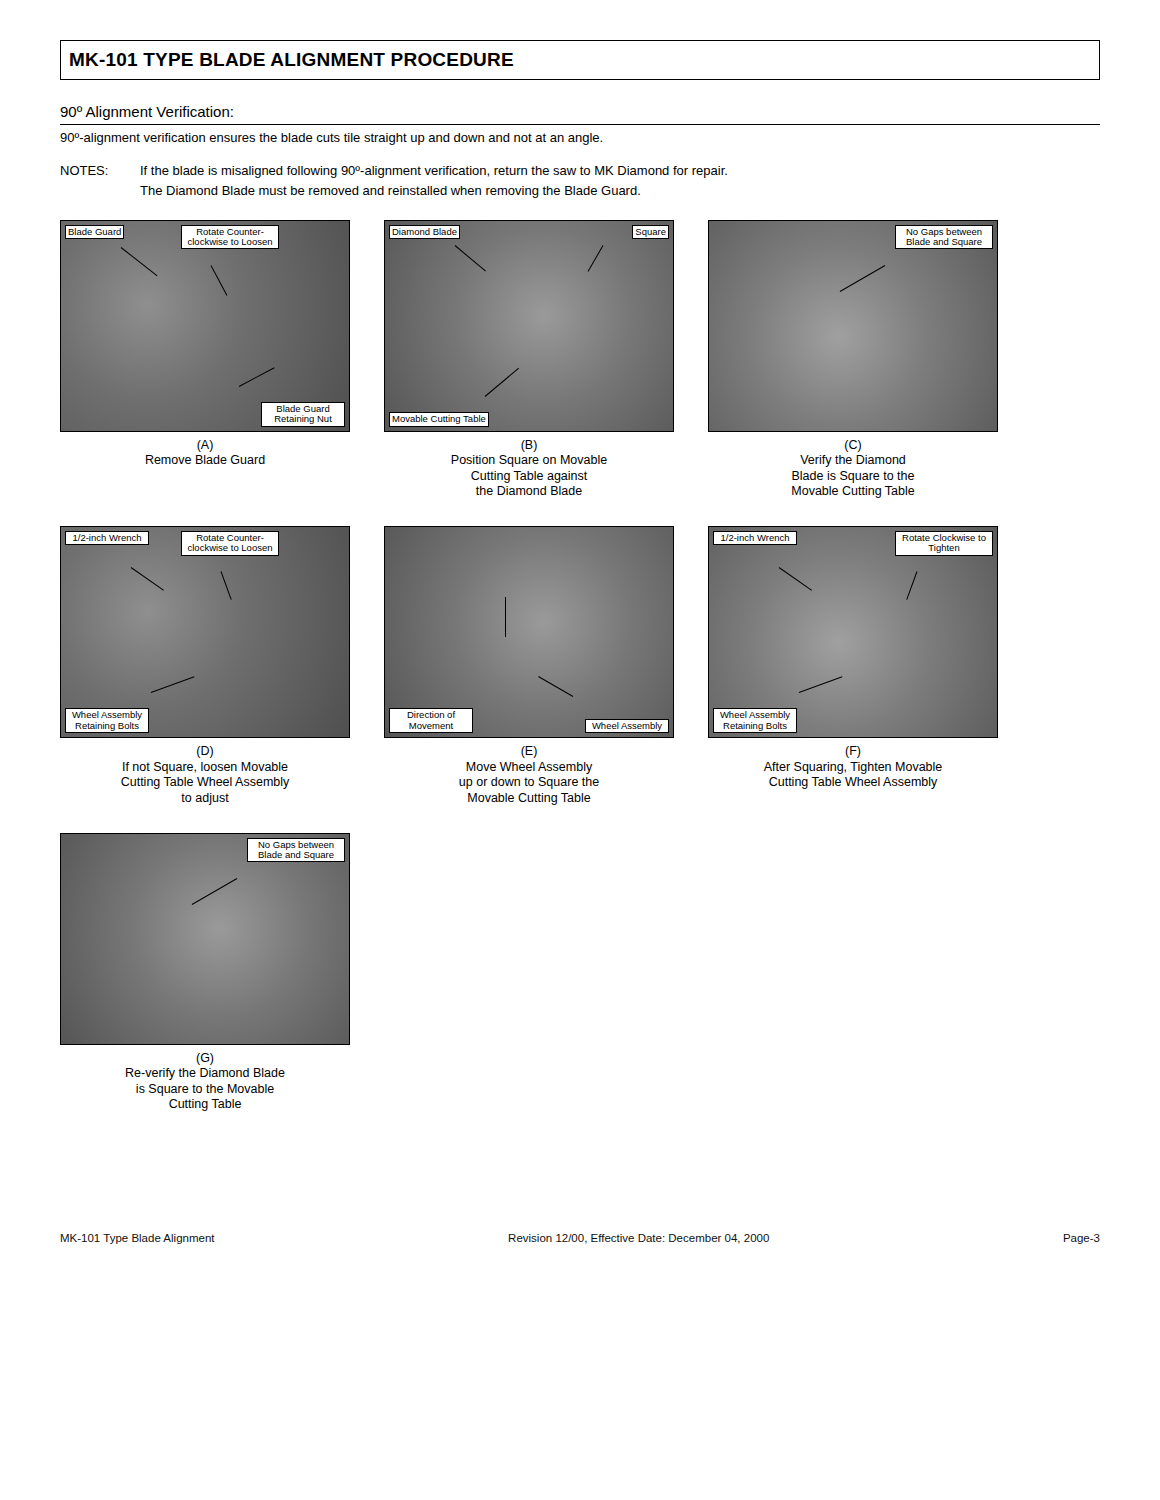MK-101 TYPE BLADE ALIGNMENT PROCEDURE
90º Alignment Verification:
90º-alignment verification ensures the blade cuts tile straight up and down and not at an angle.
NOTES:
If the blade is misaligned following 90º-alignment verification, return the saw to MK Diamond for repair.
The Diamond Blade must be removed and reinstalled when removing the Blade Guard.
Blade Guard
Rotate Counter-clockwise to Loosen
Blade Guard Retaining Nut
(A) Remove Blade Guard
Diamond Blade
Square
Movable Cutting Table
(B) Position Square on Movable
Cutting Table against
the Diamond Blade
No Gaps between Blade and Square
(C) Verify the Diamond
Blade is Square to the
Movable Cutting Table
1/2-inch Wrench
Rotate Counter-clockwise to Loosen
Wheel Assembly Retaining Bolts
(D) If not Square, loosen Movable
Cutting Table Wheel Assembly
to adjust
Direction of Movement
Wheel Assembly
(E) Move Wheel Assembly
up or down to Square the
Movable Cutting Table
1/2-inch Wrench
Rotate Clockwise to Tighten
Wheel Assembly Retaining Bolts
(F) After Squaring, Tighten Movable
Cutting Table Wheel Assembly
No Gaps between Blade and Square
(G) Re-verify the Diamond Blade
is Square to the Movable
Cutting Table
MK-101 Type Blade Alignment Revision 12/00, Effective Date: December 04, 2000 Page-3